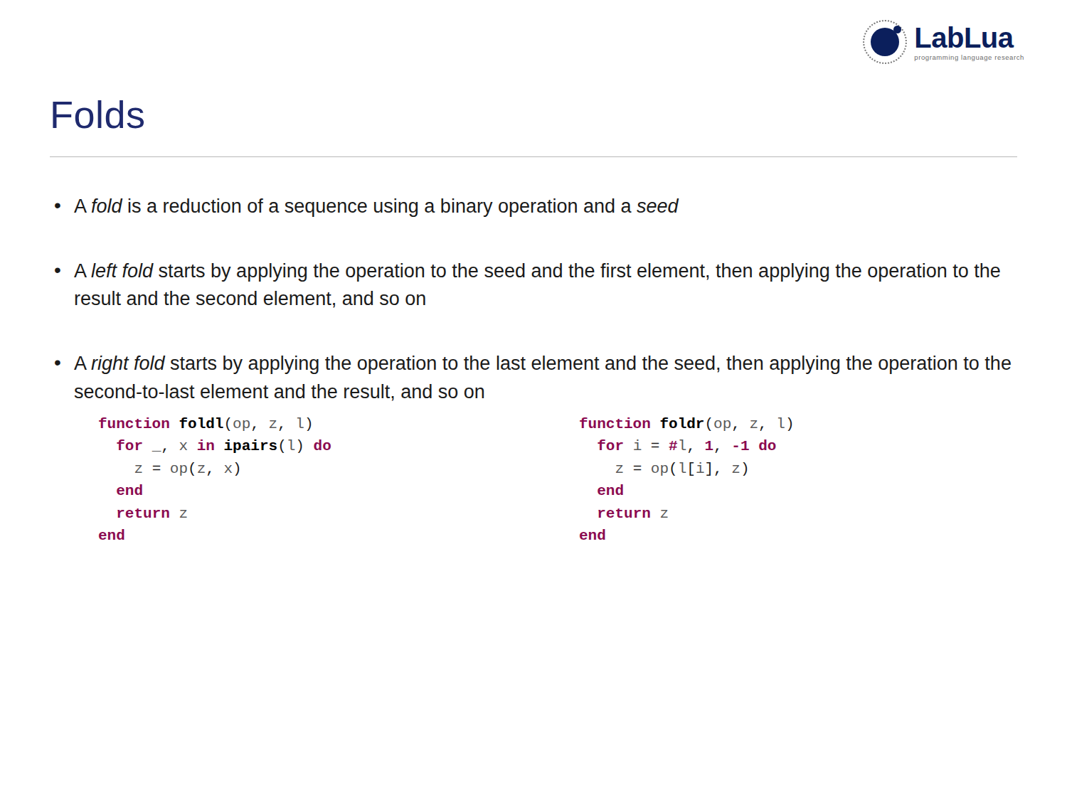LabLua
programming language research
Folds
A fold is a reduction of a sequence using a binary operation and a seed
A left fold starts by applying the operation to the seed and the first element, then applying the operation to the result and the second element, and so on
A right fold starts by applying the operation to the last element and the seed, then applying the operation to the second-to-last element and the result, and so on
function foldl(op, z, l)
  for _, x in ipairs(l) do
    z = op(z, x)
  end
  return z
end
function foldr(op, z, l)
  for i = #l, 1, -1 do
    z = op(l[i], z)
  end
  return z
end